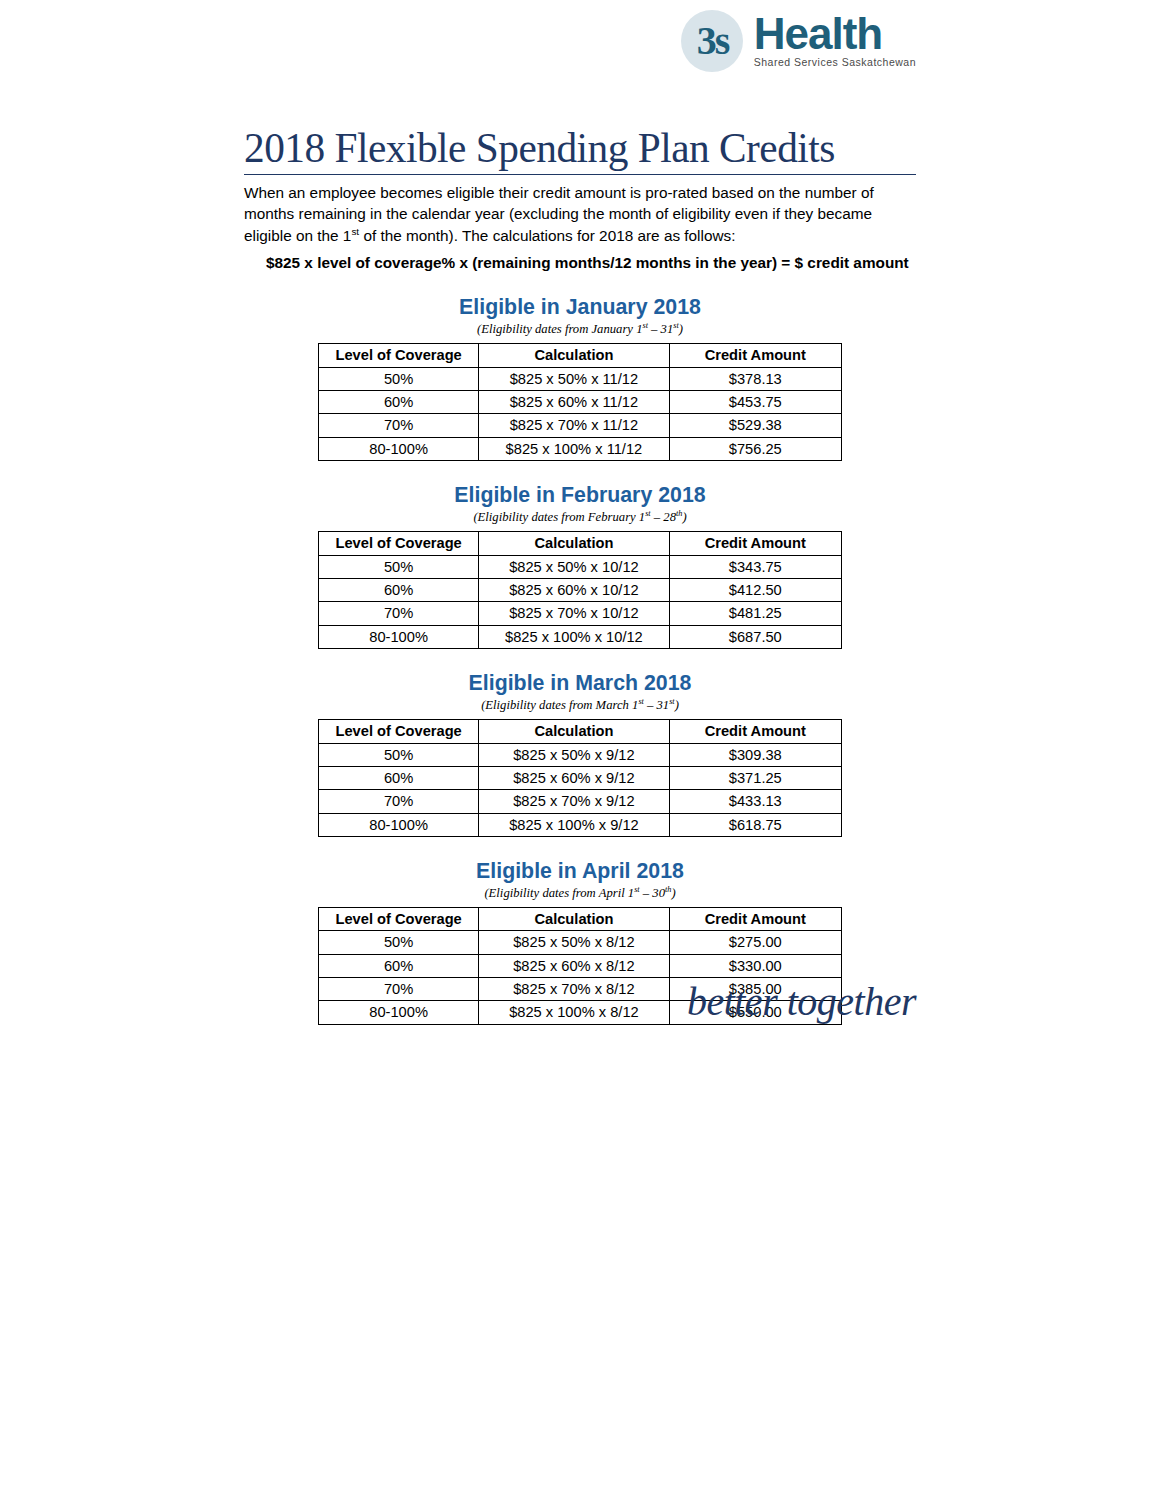3s
Health
Shared Services Saskatchewan
2018 Flexible Spending Plan Credits
When an employee becomes eligible their credit amount is pro-rated based on the number of months remaining in the calendar year (excluding the month of eligibility even if they became eligible on the 1st of the month). The calculations for 2018 are as follows:
$825 x level of coverage% x (remaining months/12 months in the year) = $ credit amount
Eligible in January 2018
(Eligibility dates from January 1st – 31st)
| Level of Coverage | Calculation | Credit Amount |
| --- | --- | --- |
| 50% | $825 x 50% x 11/12 | $378.13 |
| 60% | $825 x 60% x 11/12 | $453.75 |
| 70% | $825 x 70% x 11/12 | $529.38 |
| 80-100% | $825 x 100% x 11/12 | $756.25 |
Eligible in February 2018
(Eligibility dates from February 1st – 28th)
| Level of Coverage | Calculation | Credit Amount |
| --- | --- | --- |
| 50% | $825 x 50% x 10/12 | $343.75 |
| 60% | $825 x 60% x 10/12 | $412.50 |
| 70% | $825 x 70% x 10/12 | $481.25 |
| 80-100% | $825 x 100% x 10/12 | $687.50 |
Eligible in March 2018
(Eligibility dates from March 1st – 31st)
| Level of Coverage | Calculation | Credit Amount |
| --- | --- | --- |
| 50% | $825 x 50% x 9/12 | $309.38 |
| 60% | $825 x 60% x 9/12 | $371.25 |
| 70% | $825 x 70% x 9/12 | $433.13 |
| 80-100% | $825 x 100% x 9/12 | $618.75 |
Eligible in April 2018
(Eligibility dates from April 1st – 30th)
| Level of Coverage | Calculation | Credit Amount |
| --- | --- | --- |
| 50% | $825 x 50% x 8/12 | $275.00 |
| 60% | $825 x 60% x 8/12 | $330.00 |
| 70% | $825 x 70% x 8/12 | $385.00 |
| 80-100% | $825 x 100% x 8/12 | $550.00 |
better together